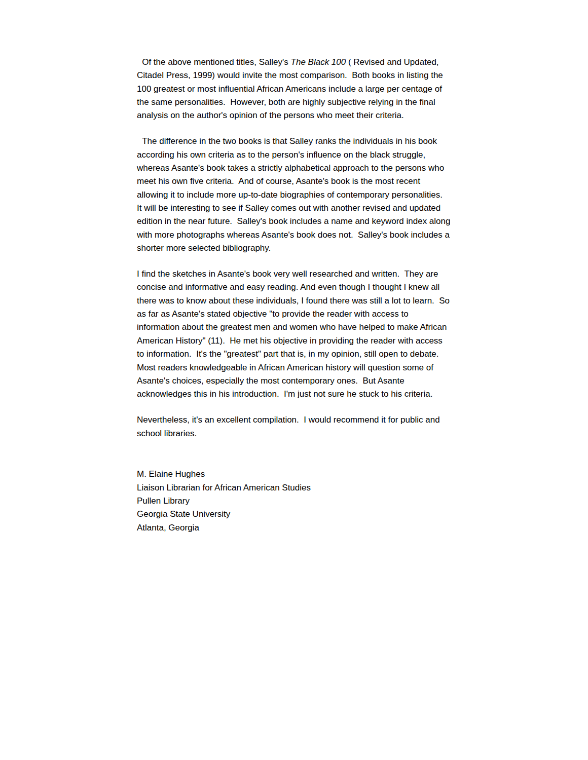Of the above mentioned titles, Salley's The Black 100 ( Revised and Updated, Citadel Press, 1999) would invite the most comparison. Both books in listing the 100 greatest or most influential African Americans include a large per centage of the same personalities. However, both are highly subjective relying in the final analysis on the author's opinion of the persons who meet their criteria.
The difference in the two books is that Salley ranks the individuals in his book according his own criteria as to the person's influence on the black struggle, whereas Asante's book takes a strictly alphabetical approach to the persons who meet his own five criteria. And of course, Asante's book is the most recent allowing it to include more up-to-date biographies of contemporary personalities. It will be interesting to see if Salley comes out with another revised and updated edition in the near future. Salley's book includes a name and keyword index along with more photographs whereas Asante's book does not. Salley's book includes a shorter more selected bibliography.
I find the sketches in Asante's book very well researched and written. They are concise and informative and easy reading. And even though I thought I knew all there was to know about these individuals, I found there was still a lot to learn. So as far as Asante's stated objective "to provide the reader with access to information about the greatest men and women who have helped to make African American History" (11). He met his objective in providing the reader with access to information. It's the "greatest" part that is, in my opinion, still open to debate. Most readers knowledgeable in African American history will question some of Asante's choices, especially the most contemporary ones. But Asante acknowledges this in his introduction. I'm just not sure he stuck to his criteria.
Nevertheless, it's an excellent compilation. I would recommend it for public and school libraries.
M. Elaine Hughes
Liaison Librarian for African American Studies
Pullen Library
Georgia State University
Atlanta, Georgia